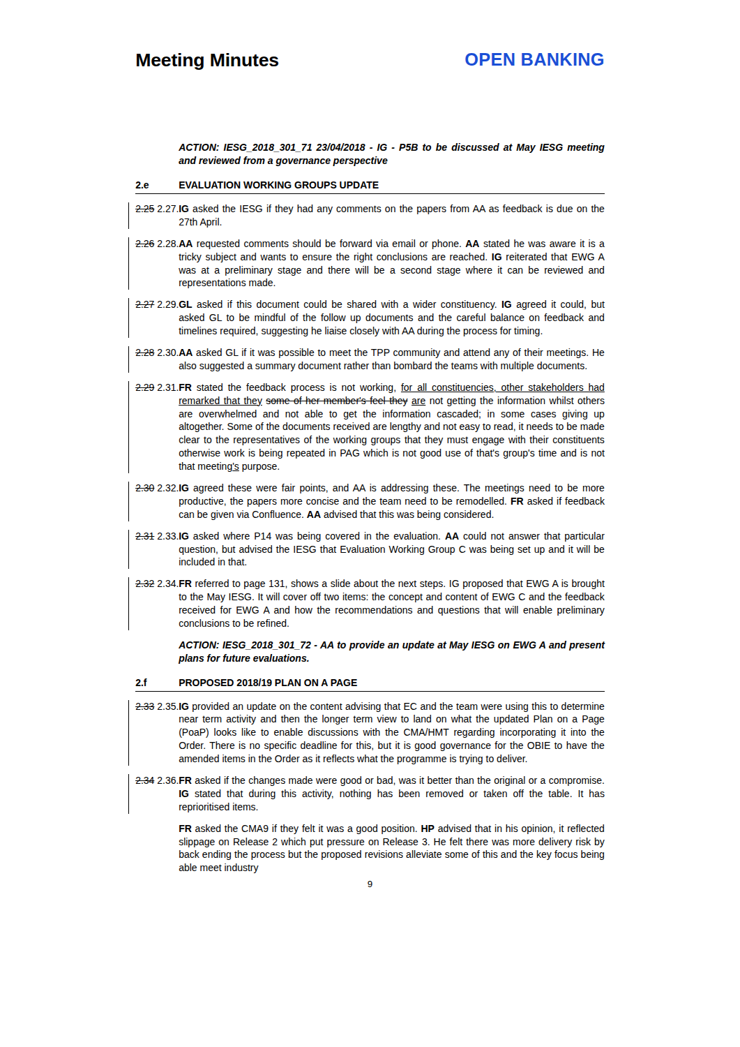Meeting Minutes
OPEN BANKING
ACTION: IESG_2018_301_71 23/04/2018 - IG - P5B to be discussed at May IESG meeting and reviewed from a governance perspective
2.e EVALUATION WORKING GROUPS UPDATE
2.25 2.27.
IG asked the IESG if they had any comments on the papers from AA as feedback is due on the 27th April.
2.26 2.28.
AA requested comments should be forward via email or phone. AA stated he was aware it is a tricky subject and wants to ensure the right conclusions are reached. IG reiterated that EWG A was at a preliminary stage and there will be a second stage where it can be reviewed and representations made.
2.27 2.29.
GL asked if this document could be shared with a wider constituency. IG agreed it could, but asked GL to be mindful of the follow up documents and the careful balance on feedback and timelines required, suggesting he liaise closely with AA during the process for timing.
2.28 2.30.
AA asked GL if it was possible to meet the TPP community and attend any of their meetings. He also suggested a summary document rather than bombard the teams with multiple documents.
2.29 2.31.
FR stated the feedback process is not working, for all constituencies, other stakeholders had remarked that they some of her member's feel they are not getting the information whilst others are overwhelmed and not able to get the information cascaded; in some cases giving up altogether. Some of the documents received are lengthy and not easy to read, it needs to be made clear to the representatives of the working groups that they must engage with their constituents otherwise work is being repeated in PAG which is not good use of that's group's time and is not that meeting's purpose.
2.30 2.32.
IG agreed these were fair points, and AA is addressing these. The meetings need to be more productive, the papers more concise and the team need to be remodelled. FR asked if feedback can be given via Confluence. AA advised that this was being considered.
2.31 2.33.
IG asked where P14 was being covered in the evaluation. AA could not answer that particular question, but advised the IESG that Evaluation Working Group C was being set up and it will be included in that.
2.32 2.34.
FR referred to page 131, shows a slide about the next steps. IG proposed that EWG A is brought to the May IESG. It will cover off two items: the concept and content of EWG C and the feedback received for EWG A and how the recommendations and questions that will enable preliminary conclusions to be refined.
ACTION: IESG_2018_301_72 - AA to provide an update at May IESG on EWG A and present plans for future evaluations.
2.f PROPOSED 2018/19 PLAN ON A PAGE
2.33 2.35.
IG provided an update on the content advising that EC and the team were using this to determine near term activity and then the longer term view to land on what the updated Plan on a Page (PoaP) looks like to enable discussions with the CMA/HMT regarding incorporating it into the Order. There is no specific deadline for this, but it is good governance for the OBIE to have the amended items in the Order as it reflects what the programme is trying to deliver.
2.34 2.36.
FR asked if the changes made were good or bad, was it better than the original or a compromise. IG stated that during this activity, nothing has been removed or taken off the table. It has reprioritised items.
FR asked the CMA9 if they felt it was a good position. HP advised that in his opinion, it reflected slippage on Release 2 which put pressure on Release 3. He felt there was more delivery risk by back ending the process but the proposed revisions alleviate some of this and the key focus being able meet industry
9